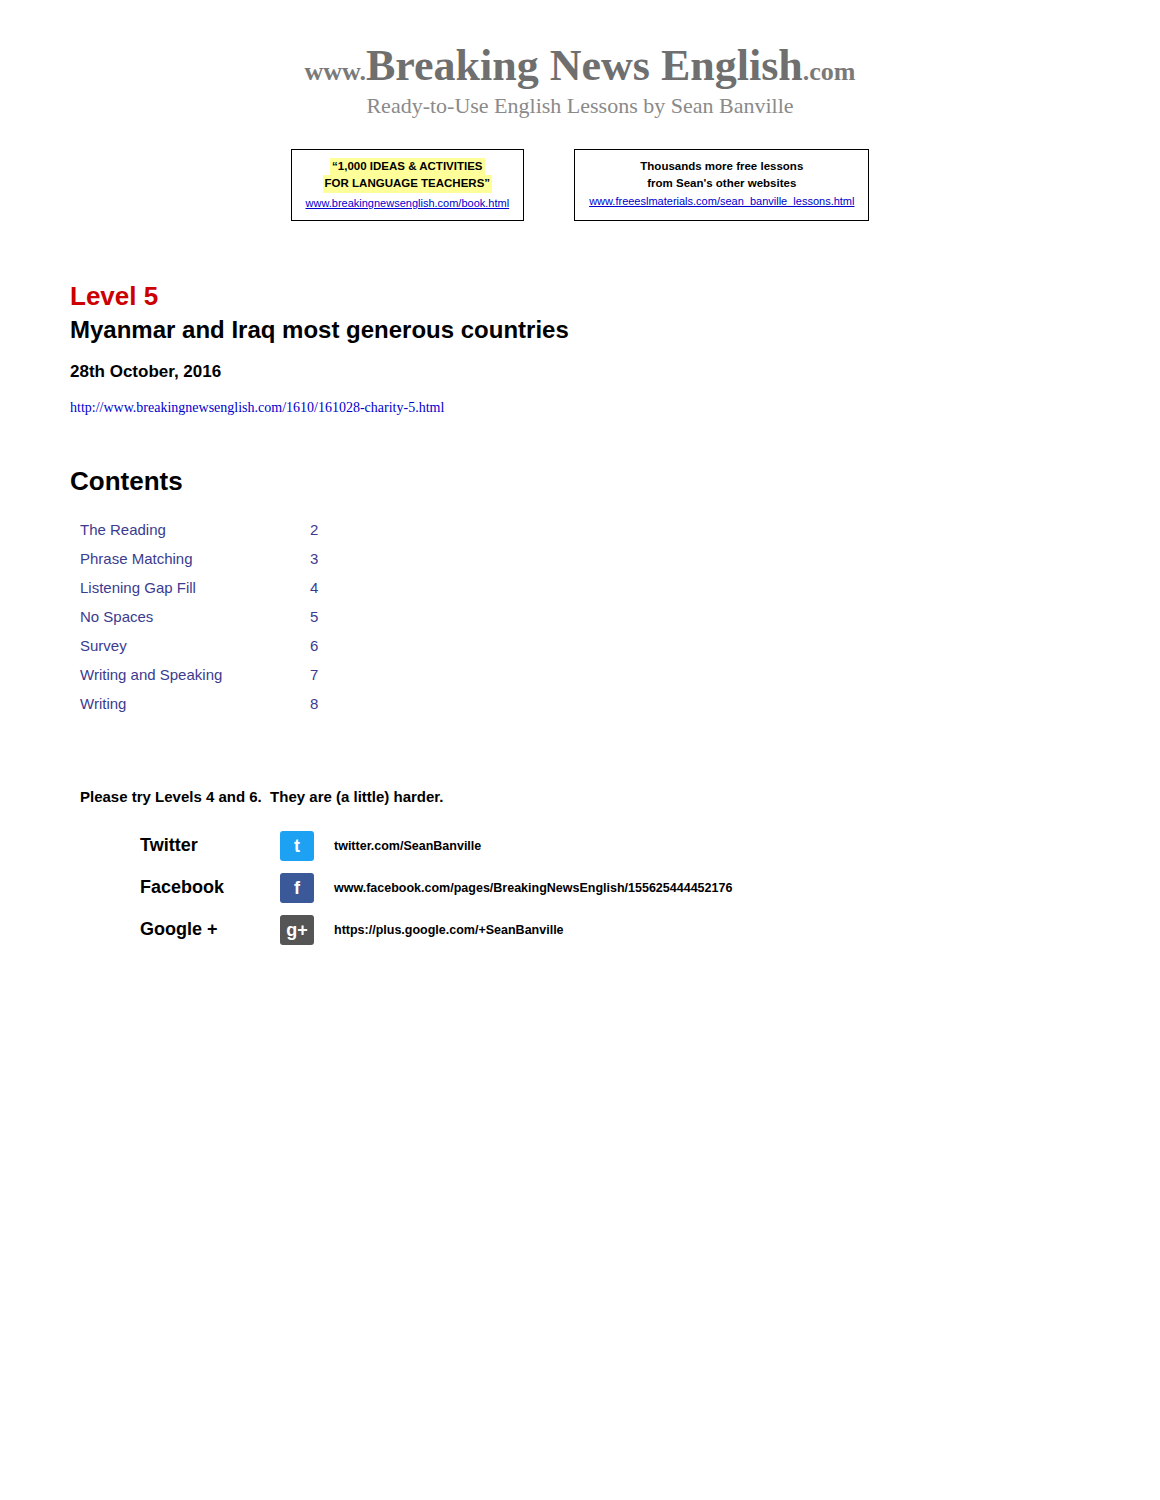www. Breaking News English.com
Ready-to-Use English Lessons by Sean Banville
“1,000 IDEAS & ACTIVITIES
FOR LANGUAGE TEACHERS”
www.breakingnewsenglish.com/book.html
Thousands more free lessons
from Sean's other websites
www.freeeslmaterials.com/sean_banville_lessons.html
Level 5
Myanmar and Iraq most generous countries
28th October, 2016
http://www.breakingnewsenglish.com/1610/161028-charity-5.html
Contents
| The Reading | 2 |
| Phrase Matching | 3 |
| Listening Gap Fill | 4 |
| No Spaces | 5 |
| Survey | 6 |
| Writing and Speaking | 7 |
| Writing | 8 |
Please try Levels 4 and 6. They are (a little) harder.
| Twitter | t | twitter.com/SeanBanville |
| Facebook | f | www.facebook.com/pages/BreakingNewsEnglish/155625444452176 |
| Google + | g+ | https://plus.google.com/+SeanBanville |